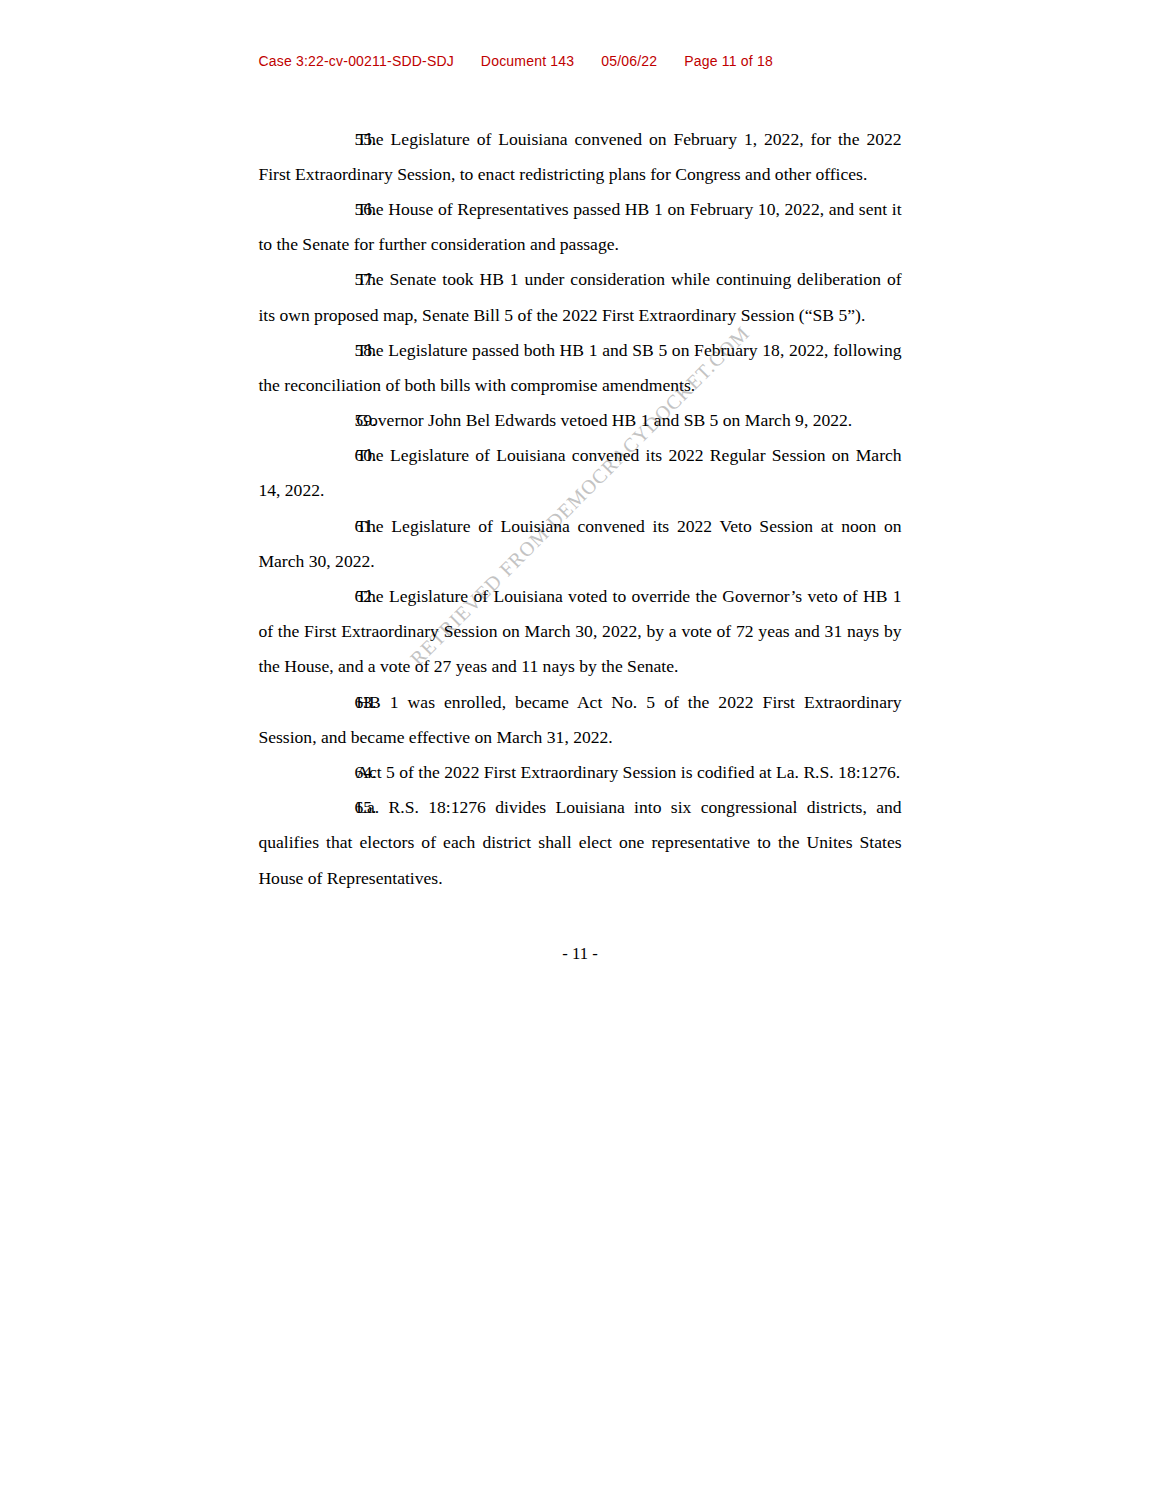Case 3:22-cv-00211-SDD-SDJ Document 14305/06/22 Page 11 of 18
RETRIEVED FROM DEMOCRACYDOCKET.COM
55. The Legislature of Louisiana convened on February 1, 2022, for the 2022 First Extraordinary Session, to enact redistricting plans for Congress and other offices.
56. The House of Representatives passed HB 1 on February 10, 2022, and sent it to the Senate for further consideration and passage.
57. The Senate took HB 1 under consideration while continuing deliberation of its own proposed map, Senate Bill 5 of the 2022 First Extraordinary Session (“SB 5”).
58. The Legislature passed both HB 1 and SB 5 on February 18, 2022, following the reconciliation of both bills with compromise amendments.
59. Governor John Bel Edwards vetoed HB 1 and SB 5 on March 9, 2022.
60. The Legislature of Louisiana convened its 2022 Regular Session on March 14, 2022.
61. The Legislature of Louisiana convened its 2022 Veto Session at noon on March 30, 2022.
62. The Legislature of Louisiana voted to override the Governor’s veto of HB 1 of the First Extraordinary Session on March 30, 2022, by a vote of 72 yeas and 31 nays by the House, and a vote of 27 yeas and 11 nays by the Senate.
63. HB 1 was enrolled, became Act No. 5 of the 2022 First Extraordinary Session, and became effective on March 31, 2022.
64. Act 5 of the 2022 First Extraordinary Session is codified at La. R.S. 18:1276.
65. La. R.S. 18:1276 divides Louisiana into six congressional districts, and qualifies that electors of each district shall elect one representative to the Unites States House of Representatives.
- 11 -